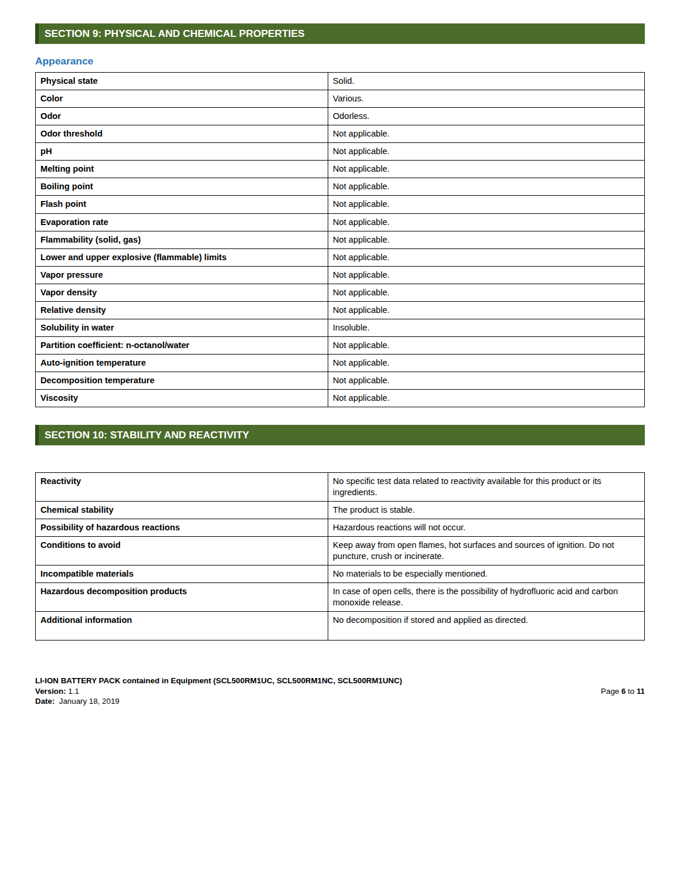SECTION 9: PHYSICAL AND CHEMICAL PROPERTIES
Appearance
| Physical state | Solid. |
| Color | Various. |
| Odor | Odorless. |
| Odor threshold | Not applicable. |
| pH | Not applicable. |
| Melting point | Not applicable. |
| Boiling point | Not applicable. |
| Flash point | Not applicable. |
| Evaporation rate | Not applicable. |
| Flammability (solid, gas) | Not applicable. |
| Lower and upper explosive (flammable) limits | Not applicable. |
| Vapor pressure | Not applicable. |
| Vapor density | Not applicable. |
| Relative density | Not applicable. |
| Solubility in water | Insoluble. |
| Partition coefficient: n-octanol/water | Not applicable. |
| Auto-ignition temperature | Not applicable. |
| Decomposition temperature | Not applicable. |
| Viscosity | Not applicable. |
SECTION 10: STABILITY AND REACTIVITY
| Reactivity | No specific test data related to reactivity available for this product or its ingredients. |
| Chemical stability | The product is stable. |
| Possibility of hazardous reactions | Hazardous reactions will not occur. |
| Conditions to avoid | Keep away from open flames, hot surfaces and sources of ignition. Do not puncture, crush or incinerate. |
| Incompatible materials | No materials to be especially mentioned. |
| Hazardous decomposition products | In case of open cells, there is the possibility of hydrofluoric acid and carbon monoxide release. |
| Additional information | No decomposition if stored and applied as directed. |
LI-ION BATTERY PACK contained in Equipment (SCL500RM1UC, SCL500RM1NC, SCL500RM1UNC)
Version: 1.1
Date: January 18, 2019
Page 6 to 11